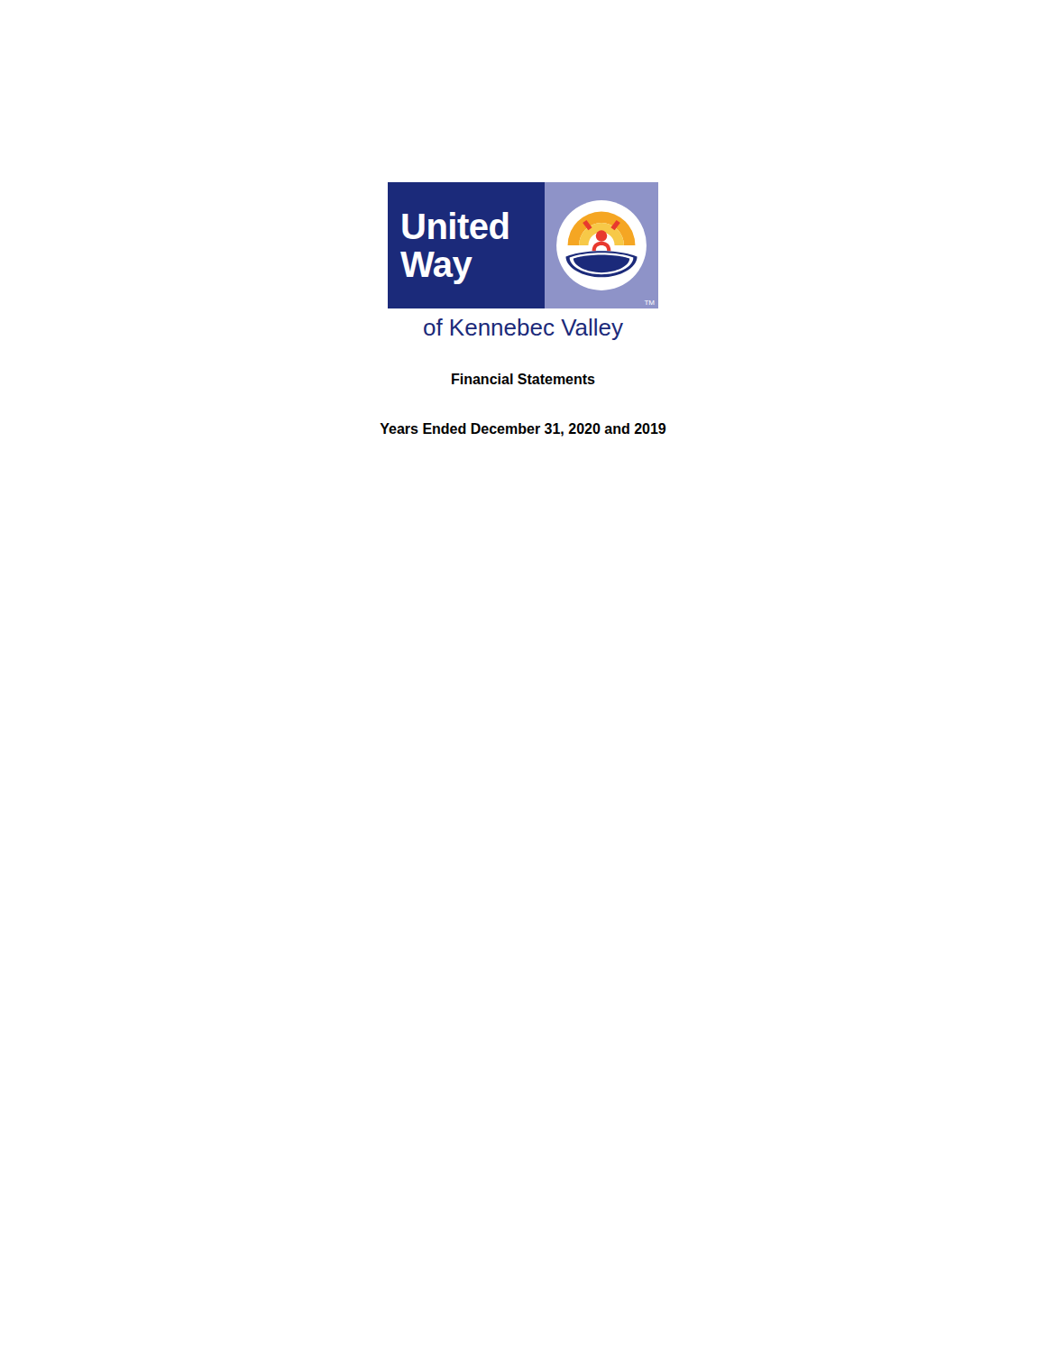United Way
TM
of Kennebec Valley
Financial Statements
Years Ended December 31, 2020 and 2019